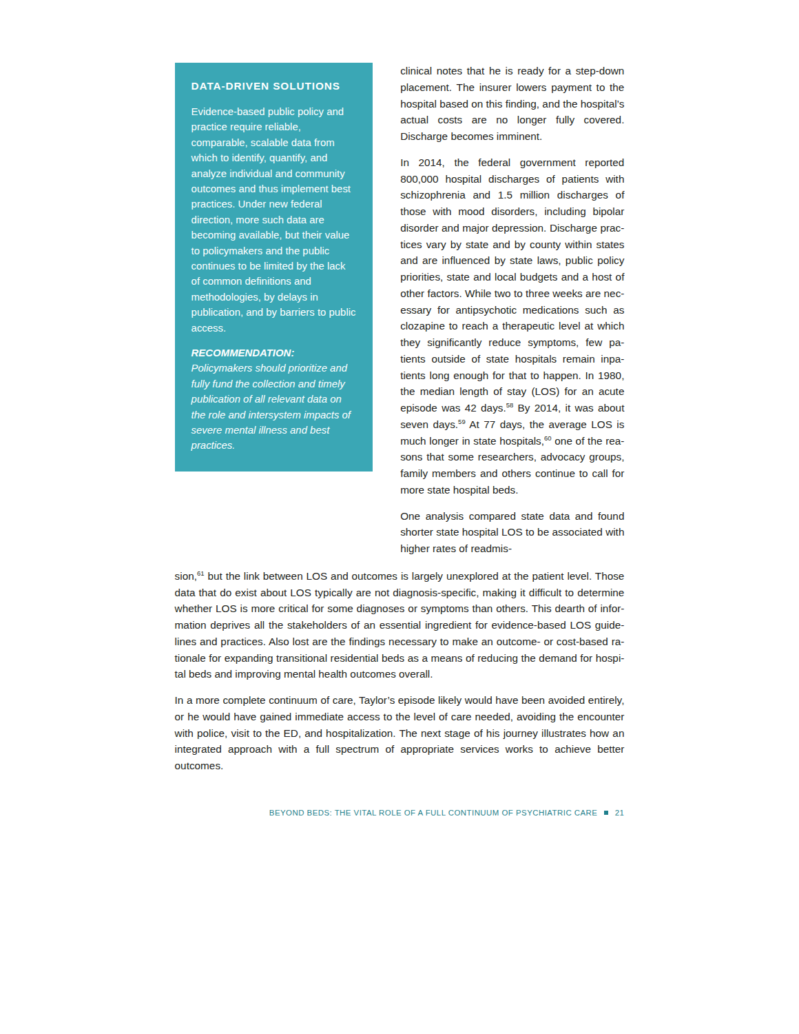Data-Driven Solutions
Evidence-based public policy and practice require reliable, comparable, scalable data from which to identify, quantify, and analyze individual and community outcomes and thus implement best practices. Under new federal direction, more such data are becoming available, but their value to policymakers and the public continues to be limited by the lack of common definitions and methodologies, by delays in publication, and by barriers to public access.
RECOMMENDATION: Policymakers should prioritize and fully fund the collection and timely publication of all relevant data on the role and intersystem impacts of severe mental illness and best practices.
clinical notes that he is ready for a step-down placement. The insurer lowers payment to the hospital based on this finding, and the hospital’s actual costs are no longer fully covered. Discharge becomes imminent.
In 2014, the federal government reported 800,000 hospital discharges of patients with schizophrenia and 1.5 million discharges of those with mood disorders, including bipolar disorder and major depression. Discharge practices vary by state and by county within states and are influenced by state laws, public policy priorities, state and local budgets and a host of other factors. While two to three weeks are necessary for antipsychotic medications such as clozapine to reach a therapeutic level at which they significantly reduce symptoms, few patients outside of state hospitals remain inpatients long enough for that to happen. In 1980, the median length of stay (LOS) for an acute episode was 42 days.58 By 2014, it was about seven days.59 At 77 days, the average LOS is much longer in state hospitals,60 one of the reasons that some researchers, advocacy groups, family members and others continue to call for more state hospital beds.
One analysis compared state data and found shorter state hospital LOS to be associated with higher rates of readmis-
sion,61 but the link between LOS and outcomes is largely unexplored at the patient level. Those data that do exist about LOS typically are not diagnosis-specific, making it difficult to determine whether LOS is more critical for some diagnoses or symptoms than others. This dearth of information deprives all the stakeholders of an essential ingredient for evidence-based LOS guidelines and practices. Also lost are the findings necessary to make an outcome- or cost-based rationale for expanding transitional residential beds as a means of reducing the demand for hospital beds and improving mental health outcomes overall.
In a more complete continuum of care, Taylor’s episode likely would have been avoided entirely, or he would have gained immediate access to the level of care needed, avoiding the encounter with police, visit to the ED, and hospitalization. The next stage of his journey illustrates how an integrated approach with a full spectrum of appropriate services works to achieve better outcomes.
Beyond Beds: The Vital Role of a Full Continuum of Psychiatric Care 21